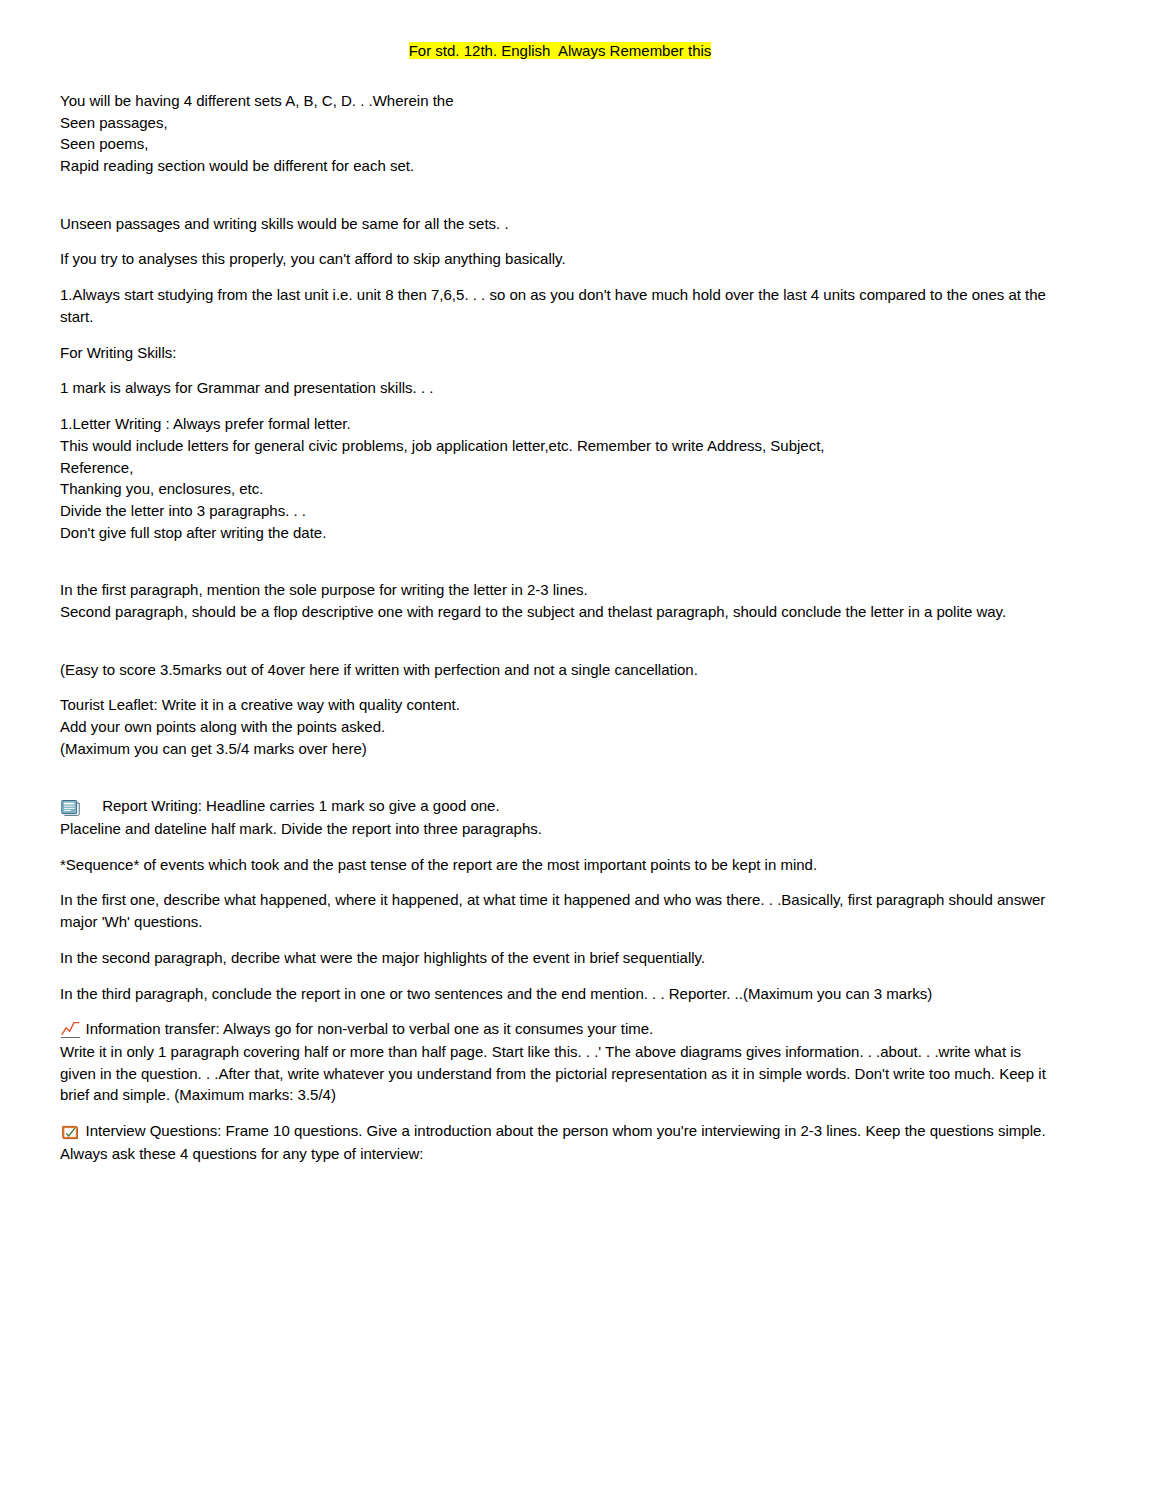For std. 12th. English Always Remember this
You will be having 4 different sets A, B, C, D. . .Wherein the
Seen passages,
Seen poems,
Rapid reading section would be different for each set.
Unseen passages and writing skills would be same for all the sets. .
If you try to analyses this properly, you can't afford to skip anything basically.
1.Always start studying from the last unit i.e. unit 8 then 7,6,5. . . so on as you don't have much hold over the last 4 units compared to the ones at the start.
For Writing Skills:
1 mark is always for Grammar and presentation skills. . .
1.Letter Writing : Always prefer formal letter.
This would include letters for general civic problems, job application letter,etc. Remember to write Address, Subject,
Reference,
Thanking you, enclosures, etc.
Divide the letter into 3 paragraphs. . .
Don't give full stop after writing the date.
In the first paragraph, mention the sole purpose for writing the letter in 2-3 lines.
Second paragraph, should be a flop descriptive one with regard to the subject and thelast paragraph, should conclude the letter in a polite way.
(Easy to score 3.5marks out of 4over here if written with perfection and not a single cancellation.
Tourist Leaflet: Write it in a creative way with quality content.
Add your own points along with the points asked.
(Maximum you can get 3.5/4 marks over here)
Report Writing: Headline carries 1 mark so give a good one.
Placeline and dateline half mark. Divide the report into three paragraphs.
*Sequence* of events which took and the past tense of the report are the most important points to be kept in mind.
In the first one, describe what happened, where it happened, at what time it happened and who was there. . .Basically, first paragraph should answer major 'Wh' questions.
In the second paragraph, decribe what were the major highlights of the event in brief sequentially.
In the third paragraph, conclude the report in one or two sentences and the end mention. . . Reporter. ..(Maximum you can 3 marks)
Information transfer: Always go for non-verbal to verbal one as it consumes your time.
Write it in only 1 paragraph covering half or more than half page. Start like this. . .' The above diagrams gives information. . .about. . .write what is given in the question. . .After that, write whatever you understand from the pictorial representation as it in simple words. Don't write too much. Keep it brief and simple. (Maximum marks: 3.5/4)
Interview Questions: Frame 10 questions. Give a introduction about the person whom you're interviewing in 2-3 lines. Keep the questions simple. Always ask these 4 questions for any type of interview: